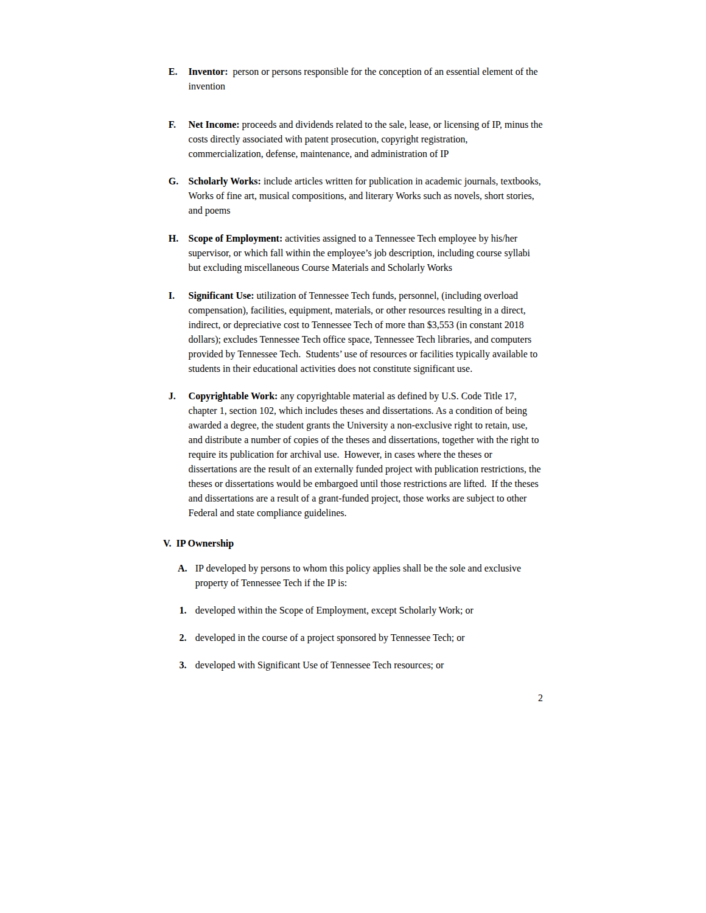E. Inventor: person or persons responsible for the conception of an essential element of the invention
F. Net Income: proceeds and dividends related to the sale, lease, or licensing of IP, minus the costs directly associated with patent prosecution, copyright registration, commercialization, defense, maintenance, and administration of IP
G. Scholarly Works: include articles written for publication in academic journals, textbooks, Works of fine art, musical compositions, and literary Works such as novels, short stories, and poems
H. Scope of Employment: activities assigned to a Tennessee Tech employee by his/her supervisor, or which fall within the employee’s job description, including course syllabi but excluding miscellaneous Course Materials and Scholarly Works
I. Significant Use: utilization of Tennessee Tech funds, personnel, (including overload compensation), facilities, equipment, materials, or other resources resulting in a direct, indirect, or depreciative cost to Tennessee Tech of more than $3,553 (in constant 2018 dollars); excludes Tennessee Tech office space, Tennessee Tech libraries, and computers provided by Tennessee Tech. Students’ use of resources or facilities typically available to students in their educational activities does not constitute significant use.
J. Copyrightable Work: any copyrightable material as defined by U.S. Code Title 17, chapter 1, section 102, which includes theses and dissertations. As a condition of being awarded a degree, the student grants the University a non-exclusive right to retain, use, and distribute a number of copies of the theses and dissertations, together with the right to require its publication for archival use. However, in cases where the theses or dissertations are the result of an externally funded project with publication restrictions, the theses or dissertations would be embargoed until those restrictions are lifted. If the theses and dissertations are a result of a grant-funded project, those works are subject to other Federal and state compliance guidelines.
V. IP Ownership
A. IP developed by persons to whom this policy applies shall be the sole and exclusive property of Tennessee Tech if the IP is:
1. developed within the Scope of Employment, except Scholarly Work; or
2. developed in the course of a project sponsored by Tennessee Tech; or
3. developed with Significant Use of Tennessee Tech resources; or
2